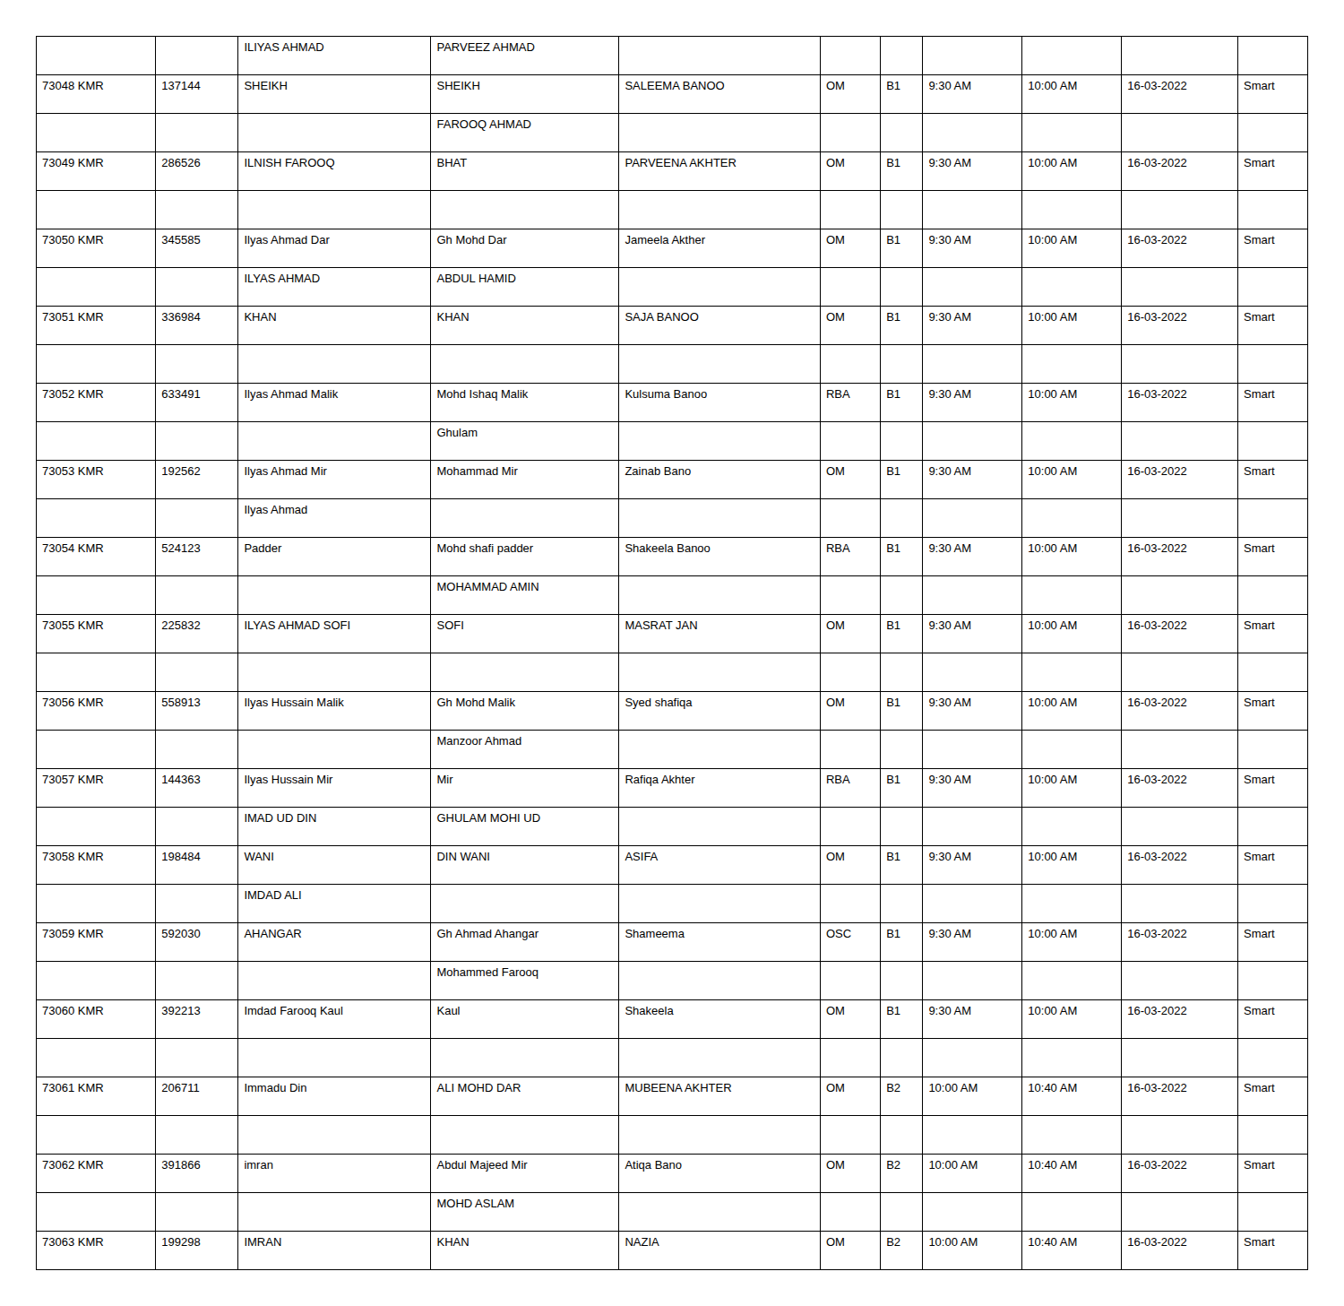| | | ILIYAS AHMAD | PARVEEZ AHMAD | | | | | | | |
| 73048 KMR | 137144 | SHEIKH | SHEIKH | SALEEMA BANOO | OM | B1 | 9:30 AM | 10:00 AM | 16-03-2022 | Smart |
| | | | FAROOQ AHMAD | | | | | | | |
| 73049 KMR | 286526 | ILNISH FAROOQ | BHAT | PARVEENA AKHTER | OM | B1 | 9:30 AM | 10:00 AM | 16-03-2022 | Smart |
| 73050 KMR | 345585 | Ilyas Ahmad Dar | Gh Mohd Dar | Jameela Akther | OM | B1 | 9:30 AM | 10:00 AM | 16-03-2022 | Smart |
| | | ILYAS AHMAD | ABDUL HAMID | | | | | | | |
| 73051 KMR | 336984 | KHAN | KHAN | SAJA BANOO | OM | B1 | 9:30 AM | 10:00 AM | 16-03-2022 | Smart |
| 73052 KMR | 633491 | Ilyas Ahmad Malik | Mohd Ishaq Malik | Kulsuma Banoo | RBA | B1 | 9:30 AM | 10:00 AM | 16-03-2022 | Smart |
| | | | Ghulam | | | | | | | |
| 73053 KMR | 192562 | Ilyas Ahmad Mir | Mohammad Mir | Zainab Bano | OM | B1 | 9:30 AM | 10:00 AM | 16-03-2022 | Smart |
| | | Ilyas Ahmad | | | | | | | | |
| 73054 KMR | 524123 | Padder | Mohd shafi padder | Shakeela Banoo | RBA | B1 | 9:30 AM | 10:00 AM | 16-03-2022 | Smart |
| | | | MOHAMMAD AMIN | | | | | | | |
| 73055 KMR | 225832 | ILYAS AHMAD SOFI | SOFI | MASRAT JAN | OM | B1 | 9:30 AM | 10:00 AM | 16-03-2022 | Smart |
| 73056 KMR | 558913 | Ilyas Hussain Malik | Gh Mohd Malik | Syed shafiqa | OM | B1 | 9:30 AM | 10:00 AM | 16-03-2022 | Smart |
| | | | Manzoor Ahmad | | | | | | | |
| 73057 KMR | 144363 | Ilyas Hussain Mir | Mir | Rafiqa Akhter | RBA | B1 | 9:30 AM | 10:00 AM | 16-03-2022 | Smart |
| | | IMAD UD DIN | GHULAM MOHI UD | | | | | | | |
| 73058 KMR | 198484 | WANI | DIN WANI | ASIFA | OM | B1 | 9:30 AM | 10:00 AM | 16-03-2022 | Smart |
| | | IMDAD ALI | | | | | | | | |
| 73059 KMR | 592030 | AHANGAR | Gh Ahmad Ahangar | Shameema | OSC | B1 | 9:30 AM | 10:00 AM | 16-03-2022 | Smart |
| | | | Mohammed Farooq | | | | | | | |
| 73060 KMR | 392213 | Imdad Farooq Kaul | Kaul | Shakeela | OM | B1 | 9:30 AM | 10:00 AM | 16-03-2022 | Smart |
| 73061 KMR | 206711 | Immadu Din | ALI MOHD DAR | MUBEENA AKHTER | OM | B2 | 10:00 AM | 10:40 AM | 16-03-2022 | Smart |
| 73062 KMR | 391866 | imran | Abdul Majeed Mir | Atiqa Bano | OM | B2 | 10:00 AM | 10:40 AM | 16-03-2022 | Smart |
| | | | MOHD ASLAM | | | | | | | |
| 73063 KMR | 199298 | IMRAN | KHAN | NAZIA | OM | B2 | 10:00 AM | 10:40 AM | 16-03-2022 | Smart |